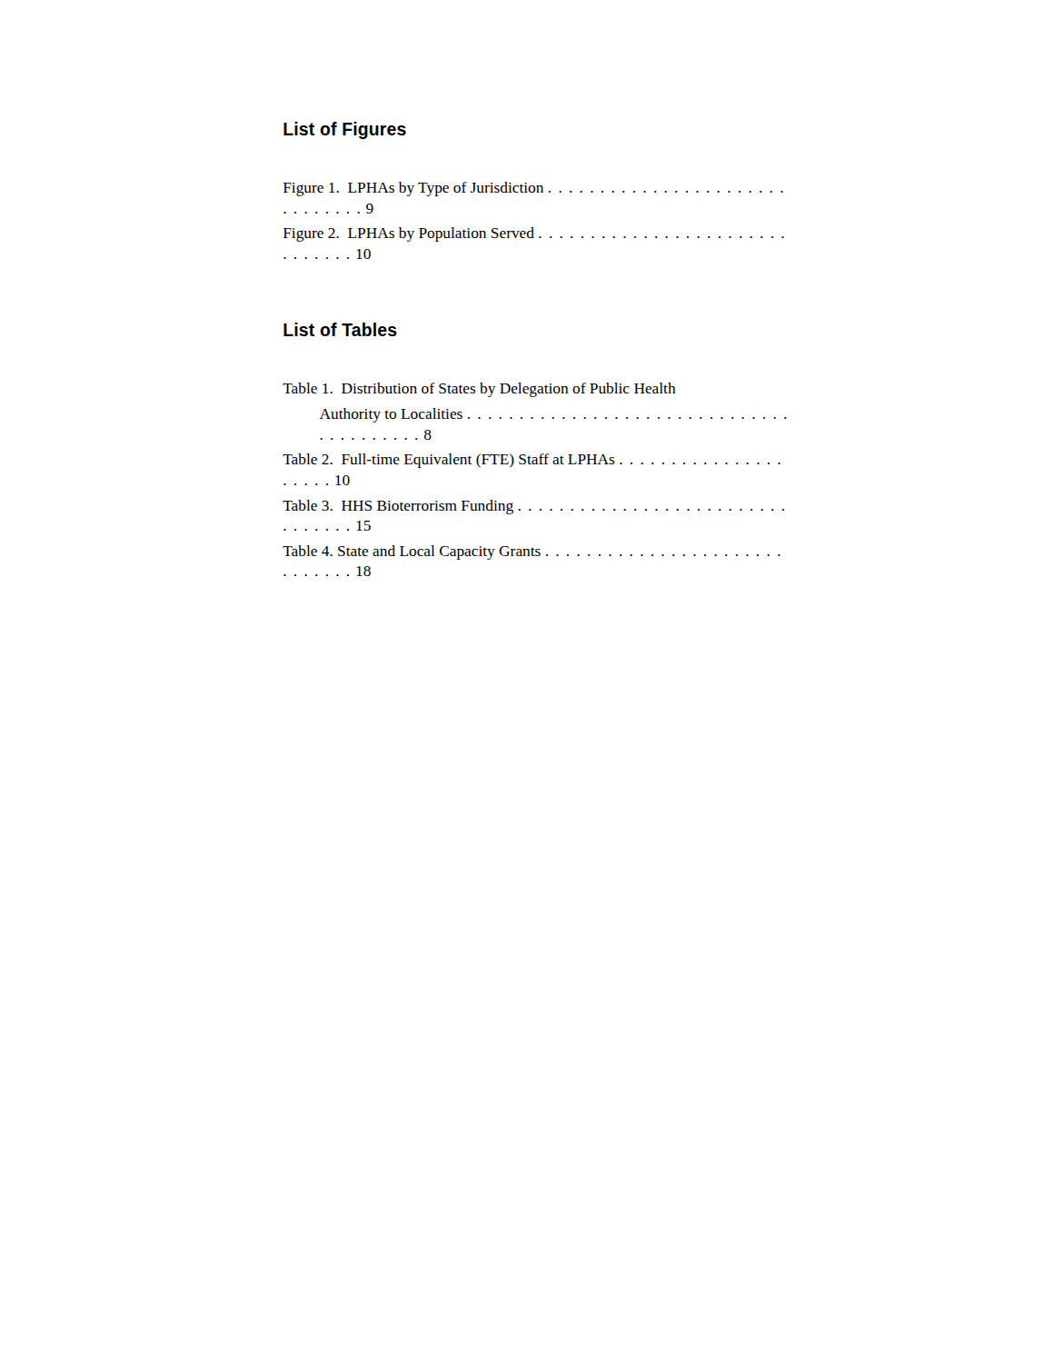List of Figures
Figure 1. LPHAs by Type of Jurisdiction . . . . . . . . . . . . . . . . . . . . . . . . . . . . . . . 9
Figure 2. LPHAs by Population Served . . . . . . . . . . . . . . . . . . . . . . . . . . . . . . . 10
List of Tables
Table 1. Distribution of States by Delegation of Public Health
Authority to Localities . . . . . . . . . . . . . . . . . . . . . . . . . . . . . . . . . . . . . . . . . 8
Table 2. Full-time Equivalent (FTE) Staff at LPHAs . . . . . . . . . . . . . . . . . . . . . 10
Table 3. HHS Bioterrorism Funding . . . . . . . . . . . . . . . . . . . . . . . . . . . . . . . . . 15
Table 4. State and Local Capacity Grants . . . . . . . . . . . . . . . . . . . . . . . . . . . . . . 18